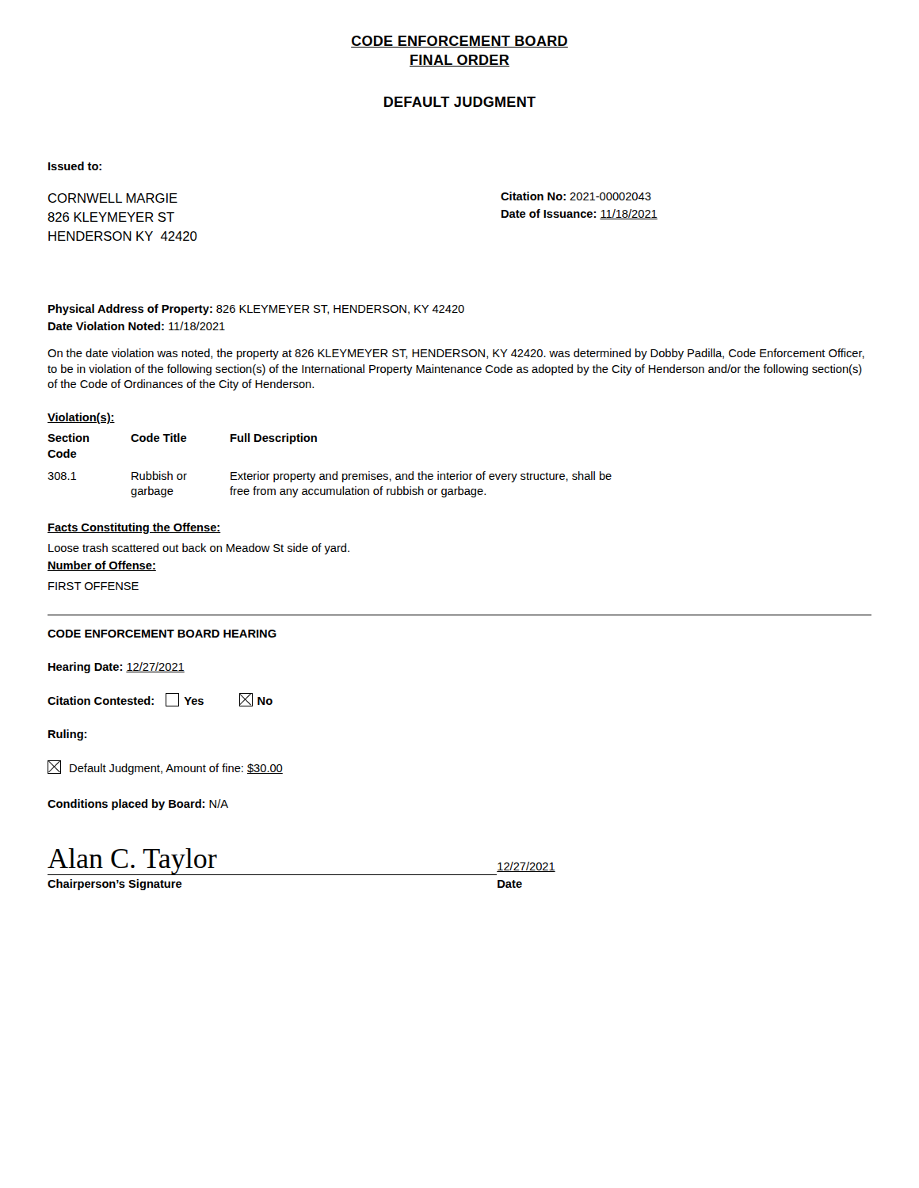CODE ENFORCEMENT BOARD
FINAL ORDER
DEFAULT JUDGMENT
Issued to:
| CORNWELL MARGIE 826 KLEYMEYER ST HENDERSON KY 42420 | Citation No: 2021-00002043 Date of Issuance: 11/18/2021 |
Physical Address of Property: 826 KLEYMEYER ST, HENDERSON, KY 42420
Date Violation Noted: 11/18/2021
On the date violation was noted, the property at 826 KLEYMEYER ST, HENDERSON, KY 42420. was determined by Dobby Padilla, Code Enforcement Officer, to be in violation of the following section(s) of the International Property Maintenance Code as adopted by the City of Henderson and/or the following section(s) of the Code of Ordinances of the City of Henderson.
Violation(s):
| Section Code | Code Title | Full Description |
| --- | --- | --- |
| 308.1 | Rubbish or garbage | Exterior property and premises, and the interior of every structure, shall be free from any accumulation of rubbish or garbage. |
Facts Constituting the Offense:
Loose trash scattered out back on Meadow St side of yard.
Number of Offense:
FIRST OFFENSE
CODE ENFORCEMENT BOARD HEARING
Hearing Date: 12/27/2021
Citation Contested: Yes No
Ruling:
Default Judgment, Amount of fine: $30.00
Conditions placed by Board: N/A
| Alan C. Taylor Chairperson’s Signature | 12/27/2021 Date |